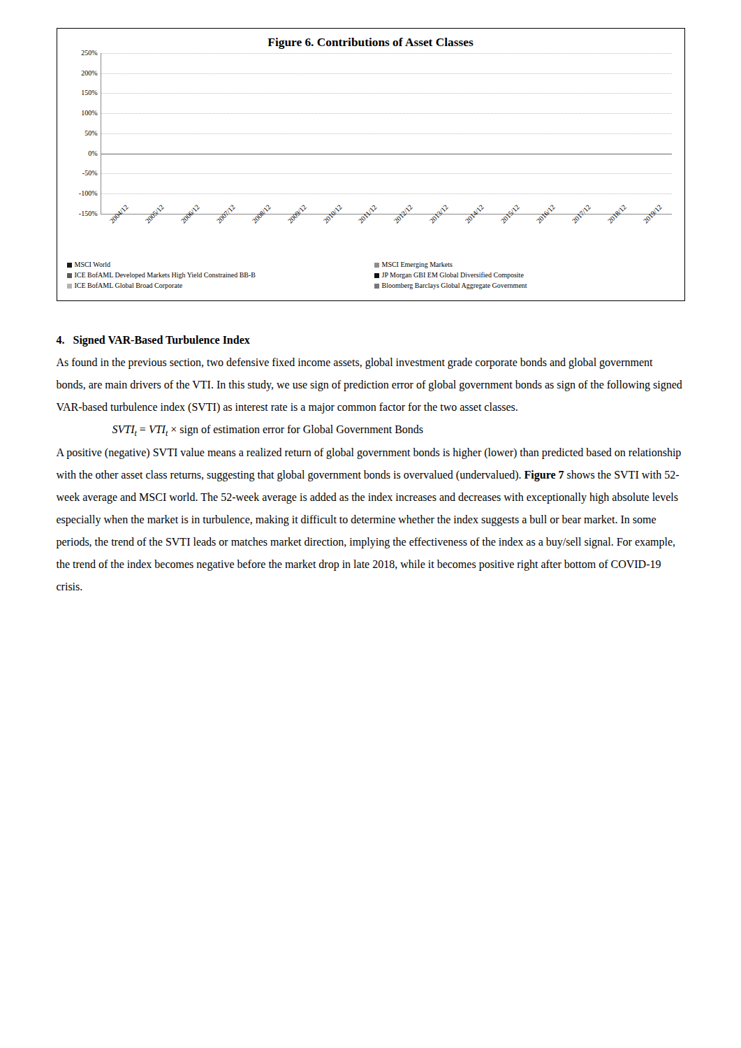Figure 6. Contributions of Asset Classes
250% 200% 150% 100% 50% 0% -50% -100% -150%
2004/12 2005/12 2006/12 2007/12 2008/12 2009/12 2010/12 2011/12 2012/12 2013/12 2014/12 2015/12 2016/12 2017/12 2018/12 2019/12
MSCI World
MSCI Emerging Markets
ICE BofAML Developed Markets High Yield Constrained BB-B
JP Morgan GBI EM Global Diversified Composite
ICE BofAML Global Broad Corporate
Bloomberg Barclays Global Aggregate Government
4. Signed VAR-Based Turbulence Index
As found in the previous section, two defensive fixed income assets, global investment grade corporate bonds and global government bonds, are main drivers of the VTI. In this study, we use sign of prediction error of global government bonds as sign of the following signed VAR-based turbulence index (SVTI) as interest rate is a major common factor for the two asset classes.
SVTIt = VTIt × sign of estimation error for Global Government Bonds
A positive (negative) SVTI value means a realized return of global government bonds is higher (lower) than predicted based on relationship with the other asset class returns, suggesting that global government bonds is overvalued (undervalued). Figure 7 shows the SVTI with 52-week average and MSCI world. The 52-week average is added as the index increases and decreases with exceptionally high absolute levels especially when the market is in turbulence, making it difficult to determine whether the index suggests a bull or bear market. In some periods, the trend of the SVTI leads or matches market direction, implying the effectiveness of the index as a buy/sell signal. For example, the trend of the index becomes negative before the market drop in late 2018, while it becomes positive right after bottom of COVID-19 crisis.